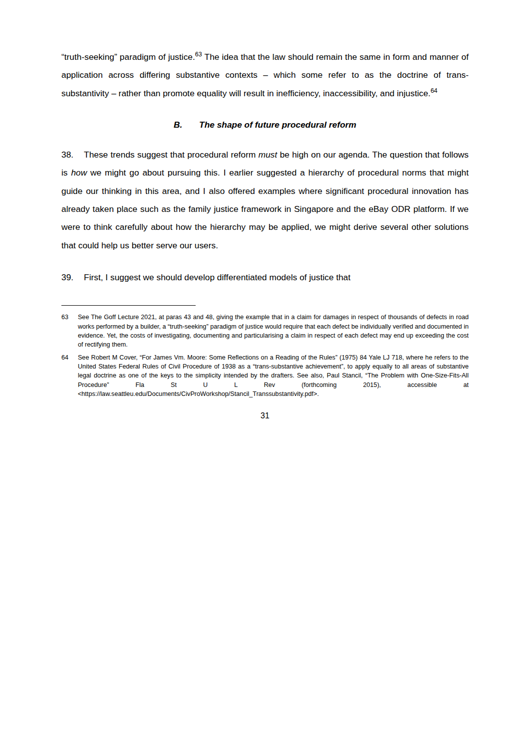“truth-seeking” paradigm of justice.63 The idea that the law should remain the same in form and manner of application across differing substantive contexts – which some refer to as the doctrine of trans-substantivity – rather than promote equality will result in inefficiency, inaccessibility, and injustice.64
B. The shape of future procedural reform
38. These trends suggest that procedural reform must be high on our agenda. The question that follows is how we might go about pursuing this. I earlier suggested a hierarchy of procedural norms that might guide our thinking in this area, and I also offered examples where significant procedural innovation has already taken place such as the family justice framework in Singapore and the eBay ODR platform. If we were to think carefully about how the hierarchy may be applied, we might derive several other solutions that could help us better serve our users.
39. First, I suggest we should develop differentiated models of justice that
63 See The Goff Lecture 2021, at paras 43 and 48, giving the example that in a claim for damages in respect of thousands of defects in road works performed by a builder, a “truth-seeking” paradigm of justice would require that each defect be individually verified and documented in evidence. Yet, the costs of investigating, documenting and particularising a claim in respect of each defect may end up exceeding the cost of rectifying them.
64 See Robert M Cover, “For James Vm. Moore: Some Reflections on a Reading of the Rules” (1975) 84 Yale LJ 718, where he refers to the United States Federal Rules of Civil Procedure of 1938 as a “trans-substantive achievement”, to apply equally to all areas of substantive legal doctrine as one of the keys to the simplicity intended by the drafters. See also, Paul Stancil, “The Problem with One-Size-Fits-All Procedure” Fla St U L Rev (forthcoming 2015), accessible at <https://law.seattleu.edu/Documents/CivProWorkshop/Stancil_Transsubstantivity.pdf>.
31